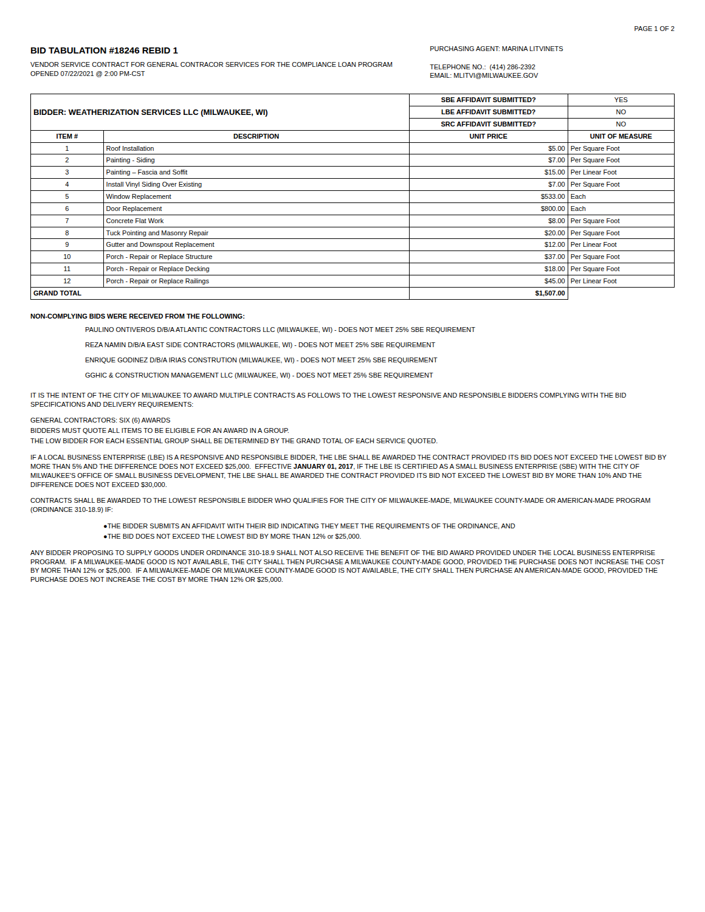PAGE 1 OF 2
BID TABULATION #18246 REBID 1
VENDOR SERVICE CONTRACT FOR GENERAL CONTRACOR SERVICES FOR THE COMPLIANCE LOAN PROGRAM
OPENED 07/22/2021 @ 2:00 PM-CST
PURCHASING AGENT: MARINA LITVINETS
TELEPHONE NO.: (414) 286-2392
EMAIL: MLITVI@MILWAUKEE.GOV
| BIDDER: WEATHERIZATION SERVICES LLC (MILWAUKEE, WI) | SBE AFFIDAVIT SUBMITTED? | YES |
| LBE AFFIDAVIT SUBMITTED? | NO |
| SRC AFFIDAVIT SUBMITTED? | NO |
| ITEM # | DESCRIPTION | UNIT PRICE | UNIT OF MEASURE |
| 1 | Roof Installation | $5.00 | Per Square Foot |
| 2 | Painting - Siding | $7.00 | Per Square Foot |
| 3 | Painting – Fascia and Soffit | $15.00 | Per Linear Foot |
| 4 | Install Vinyl Siding Over Existing | $7.00 | Per Square Foot |
| 5 | Window Replacement | $533.00 | Each |
| 6 | Door Replacement | $800.00 | Each |
| 7 | Concrete Flat Work | $8.00 | Per Square Foot |
| 8 | Tuck Pointing and Masonry Repair | $20.00 | Per Square Foot |
| 9 | Gutter and Downspout Replacement | $12.00 | Per Linear Foot |
| 10 | Porch - Repair or Replace Structure | $37.00 | Per Square Foot |
| 11 | Porch - Repair or Replace Decking | $18.00 | Per Square Foot |
| 12 | Porch - Repair or Replace Railings | $45.00 | Per Linear Foot |
| GRAND TOTAL | $1,507.00 | |
NON-COMPLYING BIDS WERE RECEIVED FROM THE FOLLOWING:
PAULINO ONTIVEROS D/B/A ATLANTIC CONTRACTORS LLC (MILWAUKEE, WI) - DOES NOT MEET 25% SBE REQUIREMENT
REZA NAMIN D/B/A EAST SIDE CONTRACTORS (MILWAUKEE, WI) - DOES NOT MEET 25% SBE REQUIREMENT
ENRIQUE GODINEZ D/B/A IRIAS CONSTRUTION (MILWAUKEE, WI) - DOES NOT MEET 25% SBE REQUIREMENT
GGHIC & CONSTRUCTION MANAGEMENT LLC (MILWAUKEE, WI) - DOES NOT MEET 25% SBE REQUIREMENT
IT IS THE INTENT OF THE CITY OF MILWAUKEE TO AWARD MULTIPLE CONTRACTS AS FOLLOWS TO THE LOWEST RESPONSIVE AND RESPONSIBLE BIDDERS COMPLYING WITH THE BID SPECIFICATIONS AND DELIVERY REQUIREMENTS:
GENERAL CONTRACTORS: SIX (6) AWARDS
BIDDERS MUST QUOTE ALL ITEMS TO BE ELIGIBLE FOR AN AWARD IN A GROUP.
THE LOW BIDDER FOR EACH ESSENTIAL GROUP SHALL BE DETERMINED BY THE GRAND TOTAL OF EACH SERVICE QUOTED.
IF A LOCAL BUSINESS ENTERPRISE (LBE) IS A RESPONSIVE AND RESPONSIBLE BIDDER, THE LBE SHALL BE AWARDED THE CONTRACT PROVIDED ITS BID DOES NOT EXCEED THE LOWEST BID BY MORE THAN 5% AND THE DIFFERENCE DOES NOT EXCEED $25,000. EFFECTIVE JANUARY 01, 2017, IF THE LBE IS CERTIFIED AS A SMALL BUSINESS ENTERPRISE (SBE) WITH THE CITY OF MILWAUKEE'S OFFICE OF SMALL BUSINESS DEVELOPMENT, THE LBE SHALL BE AWARDED THE CONTRACT PROVIDED ITS BID NOT EXCEED THE LOWEST BID BY MORE THAN 10% AND THE DIFFERENCE DOES NOT EXCEED $30,000.
CONTRACTS SHALL BE AWARDED TO THE LOWEST RESPONSIBLE BIDDER WHO QUALIFIES FOR THE CITY OF MILWAUKEE-MADE, MILWAUKEE COUNTY-MADE OR AMERICAN-MADE PROGRAM (ORDINANCE 310-18.9) IF:
●THE BIDDER SUBMITS AN AFFIDAVIT WITH THEIR BID INDICATING THEY MEET THE REQUIREMENTS OF THE ORDINANCE, AND
●THE BID DOES NOT EXCEED THE LOWEST BID BY MORE THAN 12% or $25,000.
ANY BIDDER PROPOSING TO SUPPLY GOODS UNDER ORDINANCE 310-18.9 SHALL NOT ALSO RECEIVE THE BENEFIT OF THE BID AWARD PROVIDED UNDER THE LOCAL BUSINESS ENTERPRISE PROGRAM. IF A MILWAUKEE-MADE GOOD IS NOT AVAILABLE, THE CITY SHALL THEN PURCHASE A MILWAUKEE COUNTY-MADE GOOD, PROVIDED THE PURCHASE DOES NOT INCREASE THE COST BY MORE THAN 12% or $25,000. IF A MILWAUKEE-MADE OR MILWAUKEE COUNTY-MADE GOOD IS NOT AVAILABLE, THE CITY SHALL THEN PURCHASE AN AMERICAN-MADE GOOD, PROVIDED THE PURCHASE DOES NOT INCREASE THE COST BY MORE THAN 12% OR $25,000.